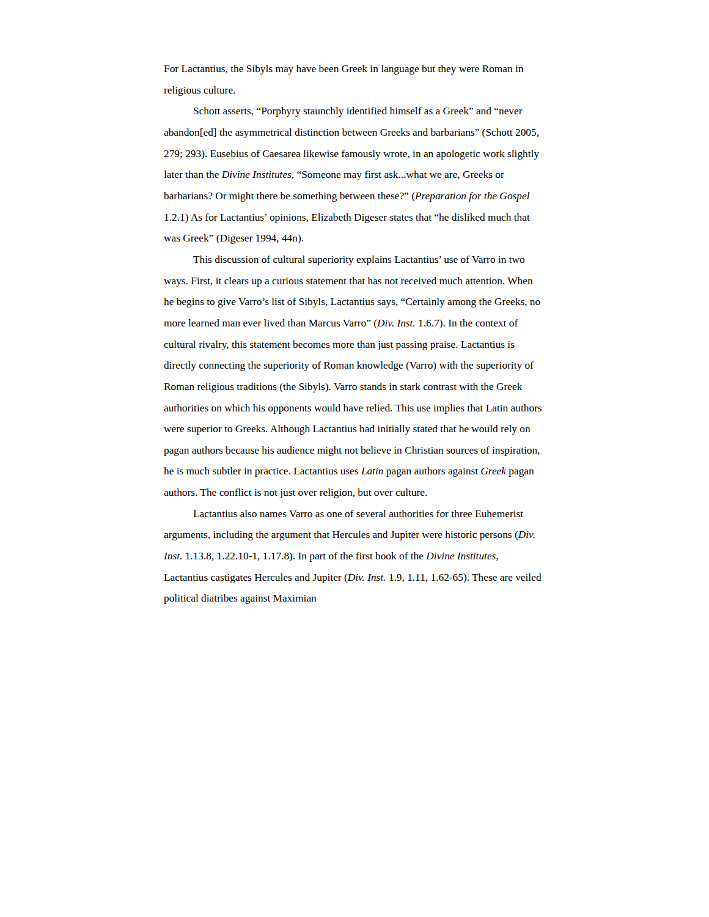For Lactantius, the Sibyls may have been Greek in language but they were Roman in religious culture.
Schott asserts, “Porphyry staunchly identified himself as a Greek” and “never abandon[ed] the asymmetrical distinction between Greeks and barbarians” (Schott 2005, 279; 293). Eusebius of Caesarea likewise famously wrote, in an apologetic work slightly later than the Divine Institutes, “Someone may first ask...what we are, Greeks or barbarians? Or might there be something between these?” (Preparation for the Gospel 1.2.1) As for Lactantius’ opinions, Elizabeth Digeser states that “he disliked much that was Greek” (Digeser 1994, 44n).
This discussion of cultural superiority explains Lactantius’ use of Varro in two ways. First, it clears up a curious statement that has not received much attention. When he begins to give Varro’s list of Sibyls, Lactantius says, “Certainly among the Greeks, no more learned man ever lived than Marcus Varro” (Div. Inst. 1.6.7). In the context of cultural rivalry, this statement becomes more than just passing praise. Lactantius is directly connecting the superiority of Roman knowledge (Varro) with the superiority of Roman religious traditions (the Sibyls). Varro stands in stark contrast with the Greek authorities on which his opponents would have relied. This use implies that Latin authors were superior to Greeks. Although Lactantius had initially stated that he would rely on pagan authors because his audience might not believe in Christian sources of inspiration, he is much subtler in practice. Lactantius uses Latin pagan authors against Greek pagan authors. The conflict is not just over religion, but over culture.
Lactantius also names Varro as one of several authorities for three Euhemerist arguments, including the argument that Hercules and Jupiter were historic persons (Div. Inst. 1.13.8, 1.22.10-1, 1.17.8). In part of the first book of the Divine Institutes, Lactantius castigates Hercules and Jupiter (Div. Inst. 1.9, 1.11, 1.62-65). These are veiled political diatribes against Maximian